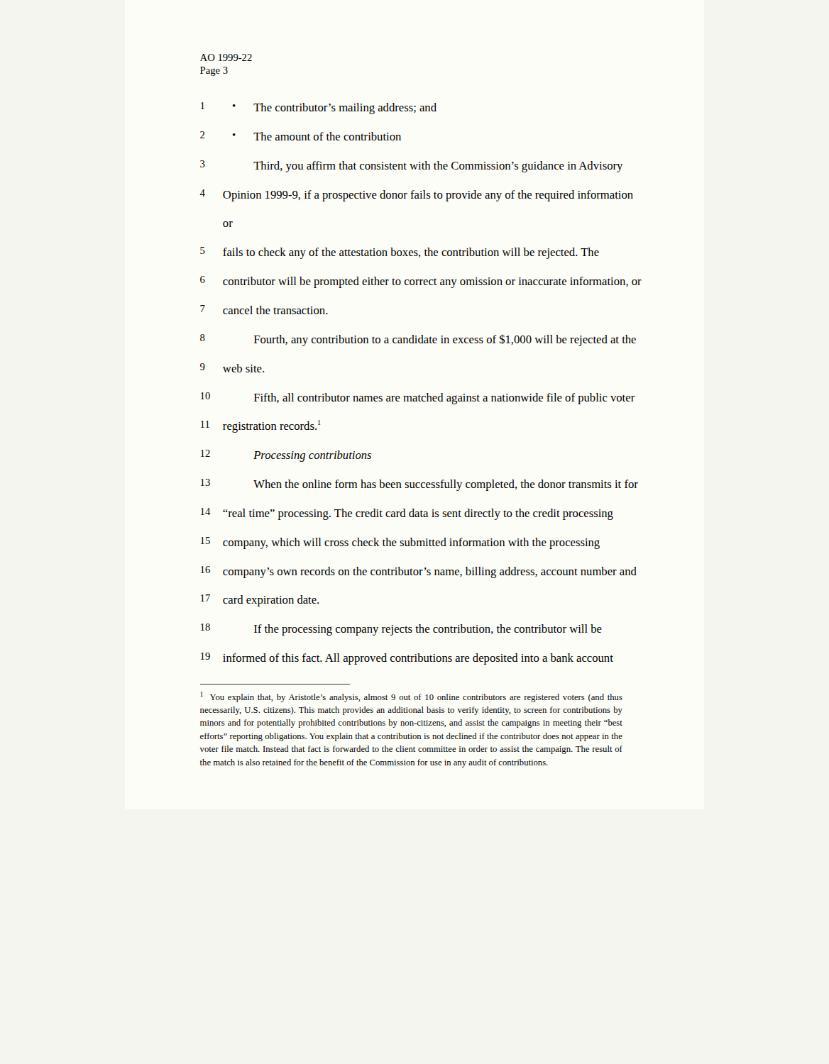AO 1999-22
Page 3
1
The contributor’s mailing address; and
2
The amount of the contribution
3
Third, you affirm that consistent with the Commission’s guidance in Advisory
4
Opinion 1999-9, if a prospective donor fails to provide any of the required information or
5
fails to check any of the attestation boxes, the contribution will be rejected. The
6
contributor will be prompted either to correct any omission or inaccurate information, or
7
cancel the transaction.
8
Fourth, any contribution to a candidate in excess of $1,000 will be rejected at the
9
web site.
10
Fifth, all contributor names are matched against a nationwide file of public voter
11
registration records.1
12
Processing contributions
13
When the online form has been successfully completed, the donor transmits it for
14
“real time” processing. The credit card data is sent directly to the credit processing
15
company, which will cross check the submitted information with the processing
16
company’s own records on the contributor’s name, billing address, account number and
17
card expiration date.
18
If the processing company rejects the contribution, the contributor will be
19
informed of this fact. All approved contributions are deposited into a bank account
1 You explain that, by Aristotle’s analysis, almost 9 out of 10 online contributors are registered voters (and thus necessarily, U.S. citizens). This match provides an additional basis to verify identity, to screen for contributions by minors and for potentially prohibited contributions by non-citizens, and assist the campaigns in meeting their “best efforts” reporting obligations. You explain that a contribution is not declined if the contributor does not appear in the voter file match. Instead that fact is forwarded to the client committee in order to assist the campaign. The result of the match is also retained for the benefit of the Commission for use in any audit of contributions.